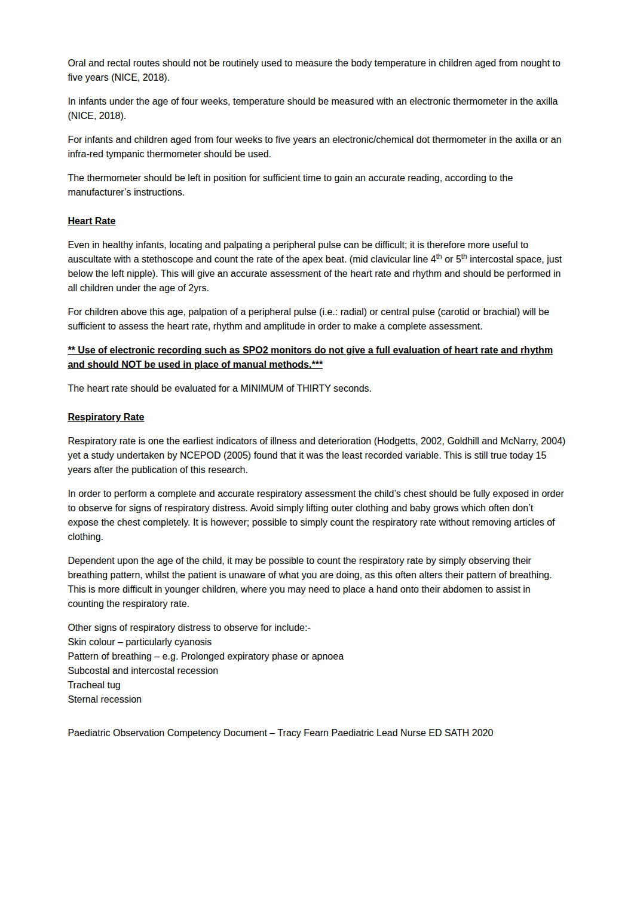Oral and rectal routes should not be routinely used to measure the body temperature in children aged from nought to five years (NICE, 2018).
In infants under the age of four weeks, temperature should be measured with an electronic thermometer in the axilla (NICE, 2018).
For infants and children aged from four weeks to five years an electronic/chemical dot thermometer in the axilla or an infra-red tympanic thermometer should be used.
The thermometer should be left in position for sufficient time to gain an accurate reading, according to the manufacturer’s instructions.
Heart Rate
Even in healthy infants, locating and palpating a peripheral pulse can be difficult; it is therefore more useful to auscultate with a stethoscope and count the rate of the apex beat. (mid clavicular line 4th or 5th intercostal space, just below the left nipple). This will give an accurate assessment of the heart rate and rhythm and should be performed in all children under the age of 2yrs.
For children above this age, palpation of a peripheral pulse (i.e.: radial) or central pulse (carotid or brachial) will be sufficient to assess the heart rate, rhythm and amplitude in order to make a complete assessment.
** Use of electronic recording such as SPO2 monitors do not give a full evaluation of heart rate and rhythm and should NOT be used in place of manual methods.***
The heart rate should be evaluated for a MINIMUM of THIRTY seconds.
Respiratory Rate
Respiratory rate is one the earliest indicators of illness and deterioration (Hodgetts, 2002, Goldhill and McNarry, 2004) yet a study undertaken by NCEPOD (2005) found that it was the least recorded variable. This is still true today 15 years after the publication of this research.
In order to perform a complete and accurate respiratory assessment the child’s chest should be fully exposed in order to observe for signs of respiratory distress. Avoid simply lifting outer clothing and baby grows which often don’t expose the chest completely. It is however; possible to simply count the respiratory rate without removing articles of clothing.
Dependent upon the age of the child, it may be possible to count the respiratory rate by simply observing their breathing pattern, whilst the patient is unaware of what you are doing, as this often alters their pattern of breathing. This is more difficult in younger children, where you may need to place a hand onto their abdomen to assist in counting the respiratory rate.
Other signs of respiratory distress to observe for include:- Skin colour – particularly cyanosis Pattern of breathing – e.g. Prolonged expiratory phase or apnoea Subcostal and intercostal recession Tracheal tug Sternal recession
Paediatric Observation Competency Document – Tracy Fearn Paediatric Lead Nurse ED SATH 2020